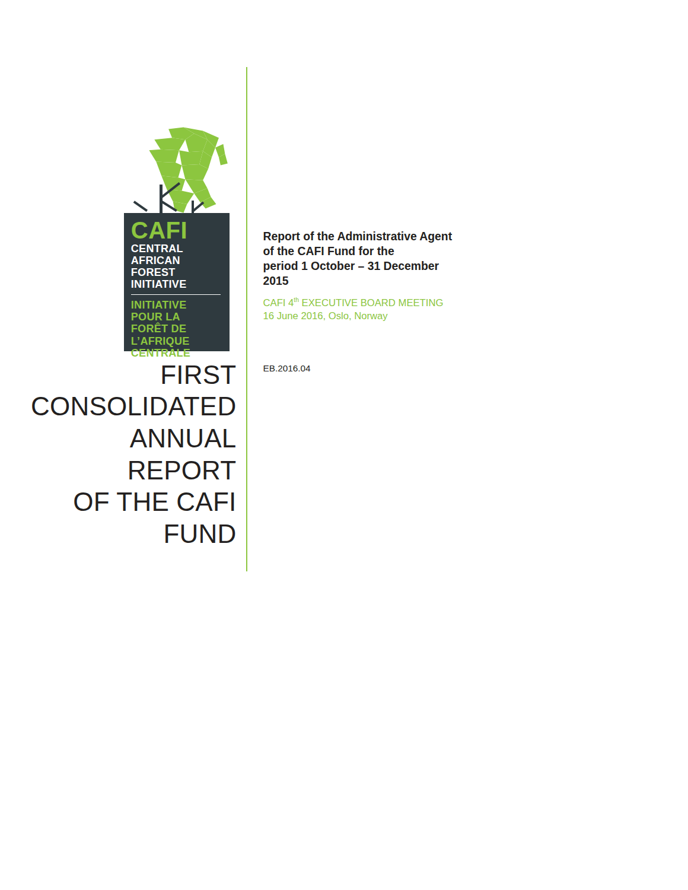CAFI
Central
African
Forest
Initiative
Initiative
pour la
Forêt de
l’Afrique
Centrale
FIRST
CONSOLIDATED
ANNUAL REPORT
OF THE CAFI FUND
Report of the Administrative Agent of the CAFI Fund for the
period 1 October – 31 December 2015
CAFI 4th EXECUTIVE BOARD MEETING
16 June 2016, Oslo, Norway
EB.2016.04